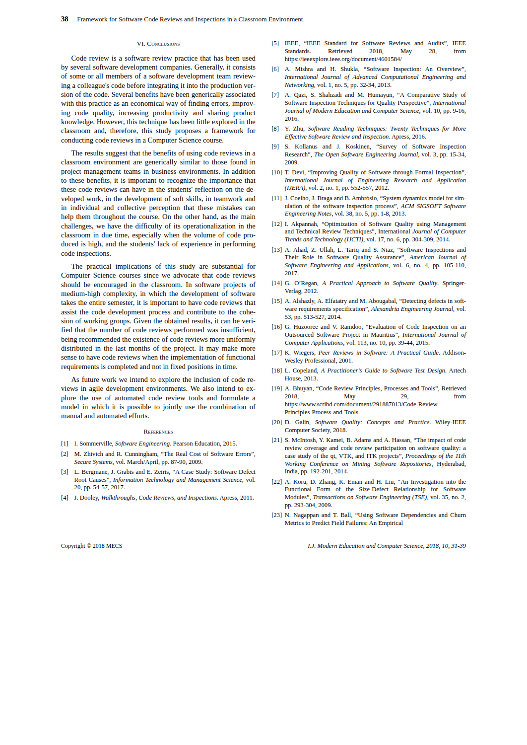38 Framework for Software Code Reviews and Inspections in a Classroom Environment
VI. Conclusions
Code review is a software review practice that has been used by several software development companies. Generally, it consists of some or all members of a software development team reviewing a colleague's code before integrating it into the production version of the code. Several benefits have been generically associated with this practice as an economical way of finding errors, improving code quality, increasing productivity and sharing product knowledge. However, this technique has been little explored in the classroom and, therefore, this study proposes a framework for conducting code reviews in a Computer Science course.
The results suggest that the benefits of using code reviews in a classroom environment are generically similar to those found in project management teams in business environments. In addition to these benefits, it is important to recognize the importance that these code reviews can have in the students' reflection on the developed work, in the development of soft skills, in teamwork and in individual and collective perception that these mistakes can help them throughout the course. On the other hand, as the main challenges, we have the difficulty of its operationalization in the classroom in due time, especially when the volume of code produced is high, and the students' lack of experience in performing code inspections.
The practical implications of this study are substantial for Computer Science courses since we advocate that code reviews should be encouraged in the classroom. In software projects of medium-high complexity, in which the development of software takes the entire semester, it is important to have code reviews that assist the code development process and contribute to the cohesion of working groups. Given the obtained results, it can be verified that the number of code reviews performed was insufficient, being recommended the existence of code reviews more uniformly distributed in the last months of the project. It may make more sense to have code reviews when the implementation of functional requirements is completed and not in fixed positions in time.
As future work we intend to explore the inclusion of code reviews in agile development environments. We also intend to explore the use of automated code review tools and formulate a model in which it is possible to jointly use the combination of manual and automated efforts.
References
[1] I. Sommerville, Software Engineering. Pearson Education, 2015.
[2] M. Zhivich and R. Cunningham, “The Real Cost of Software Errors”, Secure Systems, vol. March/April, pp. 87-90, 2009.
[3] L. Bergmane, J. Grabis and E. Zeiris, “A Case Study: Software Defect Root Causes”, Information Technology and Management Science, vol. 20, pp. 54-57, 2017.
[4] J. Dooley, Walkthroughs, Code Reviews, and Inspections. Apress, 2011.
[5] IEEE, “IEEE Standard for Software Reviews and Audits”, IEEE Standards. Retrieved 2018, May 28, from https://ieeexplore.ieee.org/document/4601584/
[6] A. Mishra and H. Shukla, “Software Inspection: An Overview”, International Journal of Advanced Computational Engineering and Networking, vol. 1, no. 5, pp. 32-34, 2013.
[7] A. Qazi, S. Shahzadi and M. Humayun, “A Comparative Study of Software Inspection Techniques for Quality Perspective”, International Journal of Modern Education and Computer Science, vol. 10, pp. 9-16, 2016.
[8] Y. Zhu, Software Reading Techniques: Twenty Techniques for More Effective Software Review and Inspection. Apress, 2016.
[9] S. Kollanus and J. Koskinen, “Survey of Software Inspection Research”, The Open Software Engineering Journal, vol. 3, pp. 15-34, 2009.
[10] T. Devi, “Improving Quality of Software through Formal Inspection”, International Journal of Engineering Research and Application (IJERA), vol. 2, no. 1, pp. 552-557, 2012.
[11] J. Coelho, J. Braga and B. Ambrósio, “System dynamics model for simulation of the software inspection process”, ACM SIGSOFT Software Engineering Notes, vol. 38, no. 5, pp. 1-8, 2013.
[12] I. Akpannah, “Optimization of Software Quality using Management and Technical Review Techniques”, International Journal of Computer Trends and Technology (IJCTI), vol. 17, no. 6, pp. 304-309, 2014.
[13] A. Ahad, Z. Ullah, L. Tariq and S. Niaz, “Software Inspections and Their Role in Software Quality Assurance”, American Journal of Software Engineering and Applications, vol. 6, no. 4, pp. 105-110, 2017.
[14] G. O’Regan, A Practical Approach to Software Quality. Springer-Verlag, 2012.
[15] A. Alshazly, A. Elfatatry and M. Abougabal, “Detecting defects in software requirements specification”, Alexandria Engineering Journal, vol. 53, pp. 513-527, 2014.
[16] G. Huzooree and V. Ramdoo, “Evaluation of Code Inspection on an Outsourced Software Project in Mauritius”, International Journal of Computer Applications, vol. 113, no. 10, pp. 39-44, 2015.
[17] K. Wiegers, Peer Reviews in Software: A Practical Guide. Addison-Wesley Professional, 2001.
[18] L. Copeland, A Practitioner’s Guide to Software Test Design. Artech House, 2013.
[19] A. Bhuyan, “Code Review Principles, Processes and Tools”, Retrieved 2018, May 29, from https://www.scribd.com/document/291887013/Code-Review-Principles-Process-and-Tools
[20] D. Galin, Software Quality: Concepts and Practice. Wiley-IEEE Computer Society, 2018.
[21] S. McIntosh, Y. Kamei, B. Adams and A. Hassan, “The impact of code review coverage and code review participation on software quality: a case study of the qt, VTK, and ITK projects”, Proceedings of the 11th Working Conference on Mining Software Repositories, Hyderabad, India, pp. 192-201, 2014.
[22] A. Koru, D. Zhang, K. Eman and H. Liu, “An Investigation into the Functional Form of the Size-Defect Relationship for Software Modules”, Transactions on Software Engineering (TSE), vol. 35, no. 2, pp. 293-304, 2009.
[23] N. Nagappan and T. Ball, “Using Software Dependencies and Churn Metrics to Predict Field Failures: An Empirical
Copyright © 2018 MECS I.J. Modern Education and Computer Science, 2018, 10, 31-39